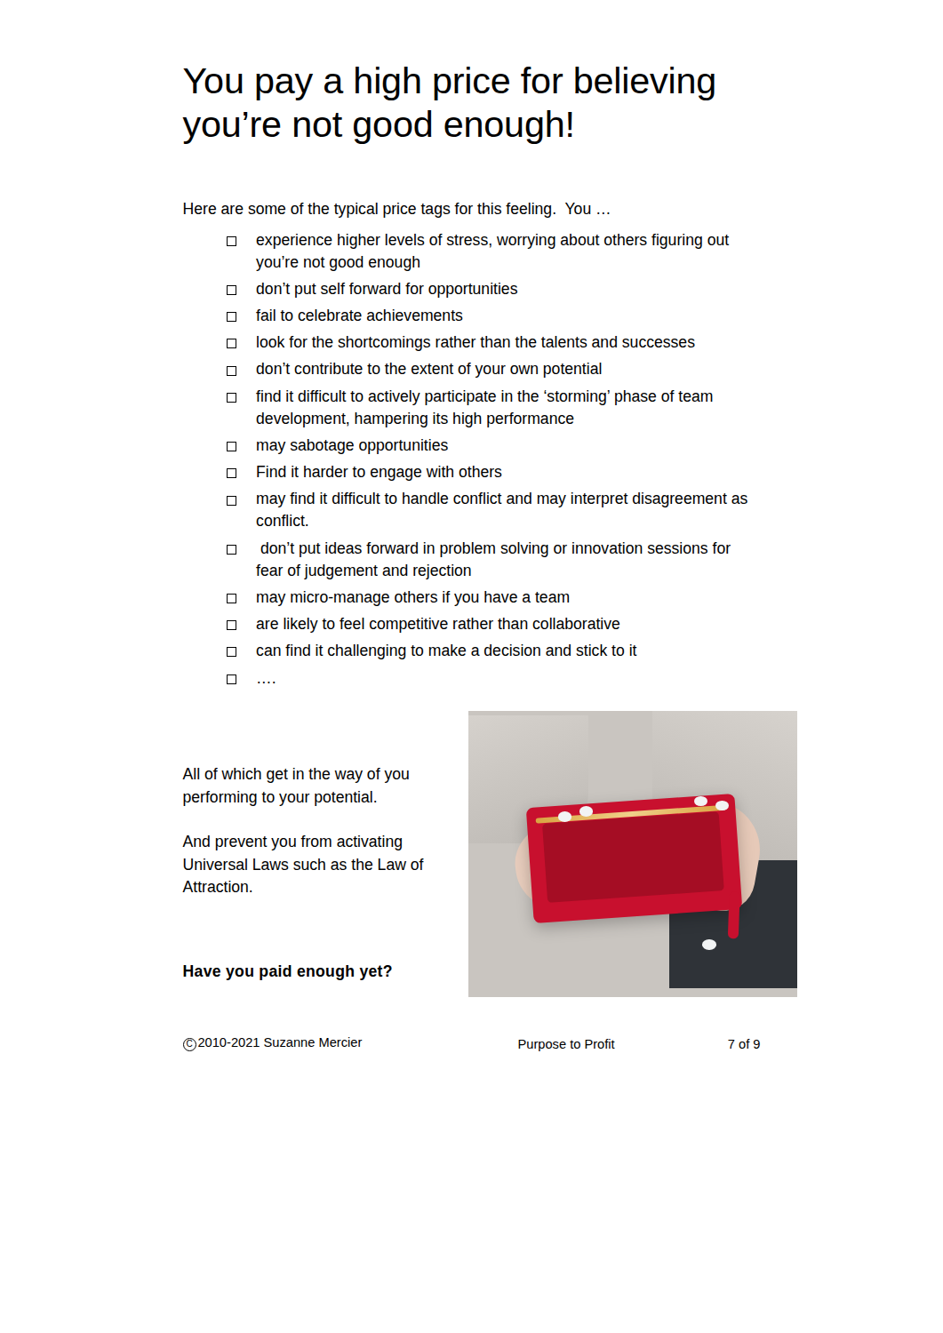You pay a high price for believing you’re not good enough!
Here are some of the typical price tags for this feeling. You …
experience higher levels of stress, worrying about others figuring out you’re not good enough
don’t put self forward for opportunities
fail to celebrate achievements
look for the shortcomings rather than the talents and successes
don’t contribute to the extent of your own potential
find it difficult to actively participate in the ‘storming’ phase of team development, hampering its high performance
may sabotage opportunities
Find it harder to engage with others
may find it difficult to handle conflict and may interpret disagreement as conflict.
don’t put ideas forward in problem solving or innovation sessions for fear of judgement and rejection
may micro-manage others if you have a team
are likely to feel competitive rather than collaborative
can find it challenging to make a decision and stick to it
….
All of which get in the way of you performing to your potential.
And prevent you from activating Universal Laws such as the Law of Attraction.
Have you paid enough yet?
C2010-2021 Suzanne Mercier
Purpose to Profit
7 of 9